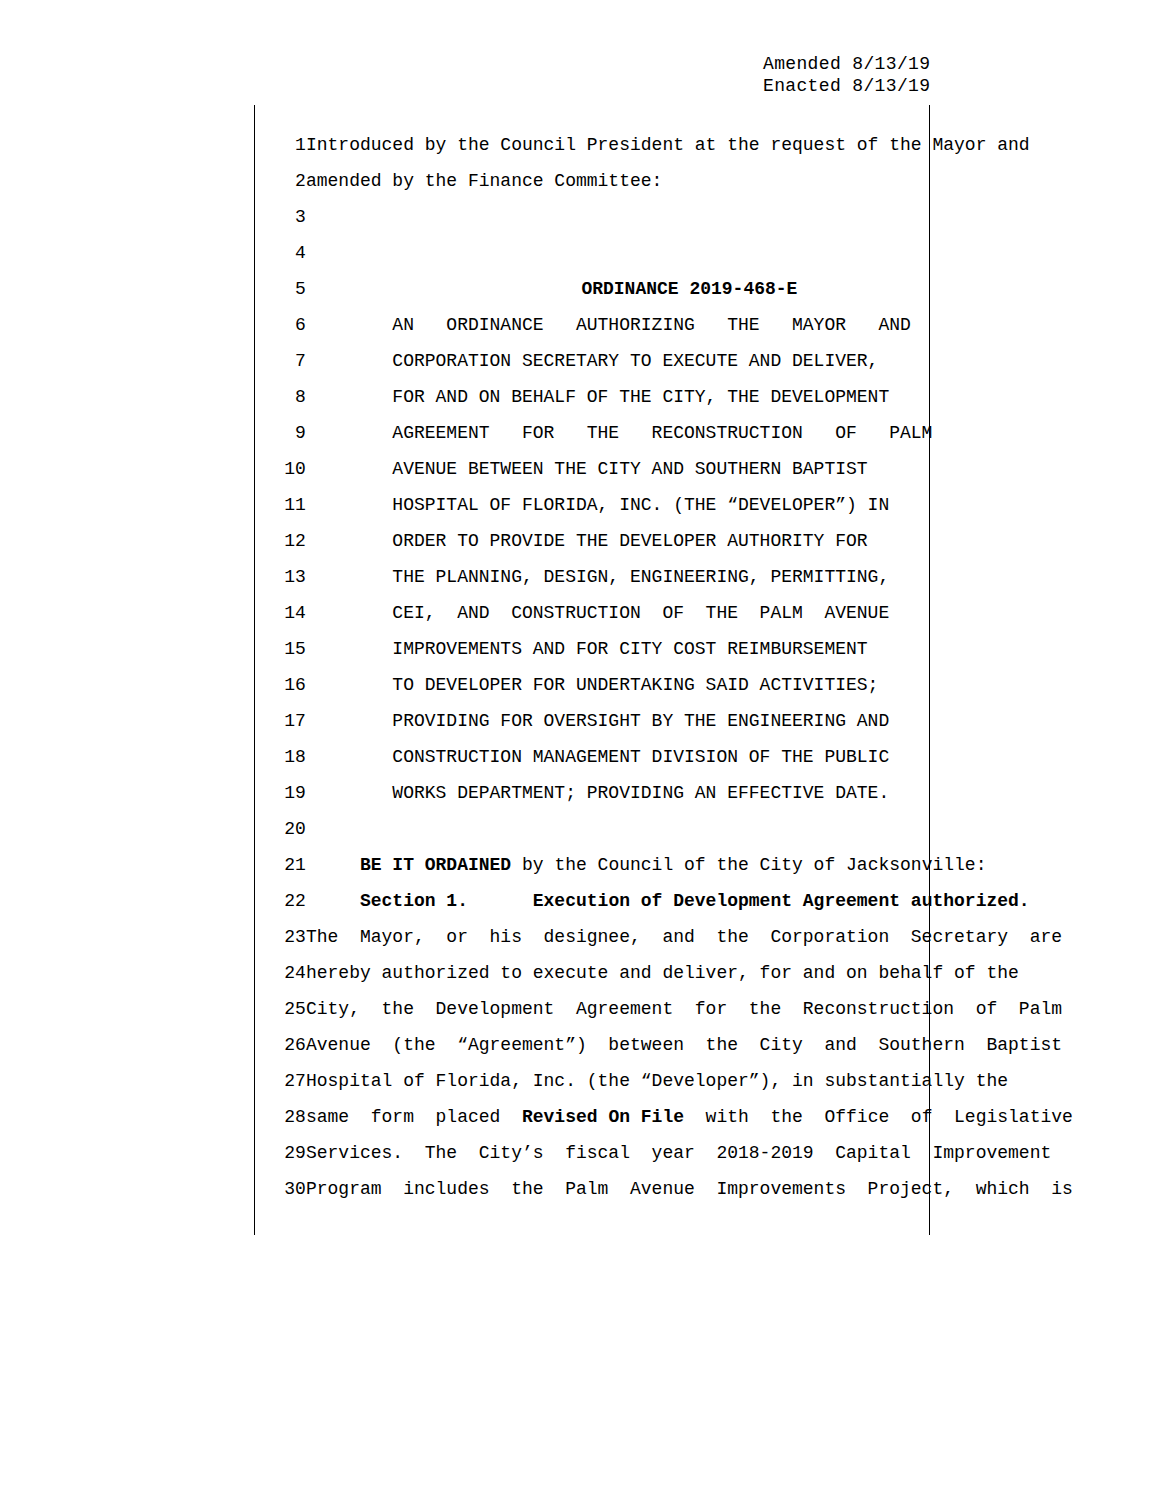Amended 8/13/19
Enacted 8/13/19
| 1 | Introduced by the Council President at the request of the Mayor and |
| 2 | amended by the Finance Committee: |
| 3 | |
| 4 | |
| 5 | ORDINANCE 2019-468-E |
| 6 | AN ORDINANCE AUTHORIZING THE MAYOR AND |
| 7 | CORPORATION SECRETARY TO EXECUTE AND DELIVER, |
| 8 | FOR AND ON BEHALF OF THE CITY, THE DEVELOPMENT |
| 9 | AGREEMENT FOR THE RECONSTRUCTION OF PALM |
| 10 | AVENUE BETWEEN THE CITY AND SOUTHERN BAPTIST |
| 11 | HOSPITAL OF FLORIDA, INC. (THE “DEVELOPER”) IN |
| 12 | ORDER TO PROVIDE THE DEVELOPER AUTHORITY FOR |
| 13 | THE PLANNING, DESIGN, ENGINEERING, PERMITTING, |
| 14 | CEI, AND CONSTRUCTION OF THE PALM AVENUE |
| 15 | IMPROVEMENTS AND FOR CITY COST REIMBURSEMENT |
| 16 | TO DEVELOPER FOR UNDERTAKING SAID ACTIVITIES; |
| 17 | PROVIDING FOR OVERSIGHT BY THE ENGINEERING AND |
| 18 | CONSTRUCTION MANAGEMENT DIVISION OF THE PUBLIC |
| 19 | WORKS DEPARTMENT; PROVIDING AN EFFECTIVE DATE. |
| 20 | |
| 21 | BE IT ORDAINED by the Council of the City of Jacksonville: |
| 22 | Section 1. Execution of Development Agreement authorized. |
| 23 | The Mayor, or his designee, and the Corporation Secretary are |
| 24 | hereby authorized to execute and deliver, for and on behalf of the |
| 25 | City, the Development Agreement for the Reconstruction of Palm |
| 26 | Avenue (the “Agreement”) between the City and Southern Baptist |
| 27 | Hospital of Florida, Inc. (the “Developer”), in substantially the |
| 28 | same form placed Revised On File with the Office of Legislative |
| 29 | Services. The City’s fiscal year 2018-2019 Capital Improvement |
| 30 | Program includes the Palm Avenue Improvements Project, which is |